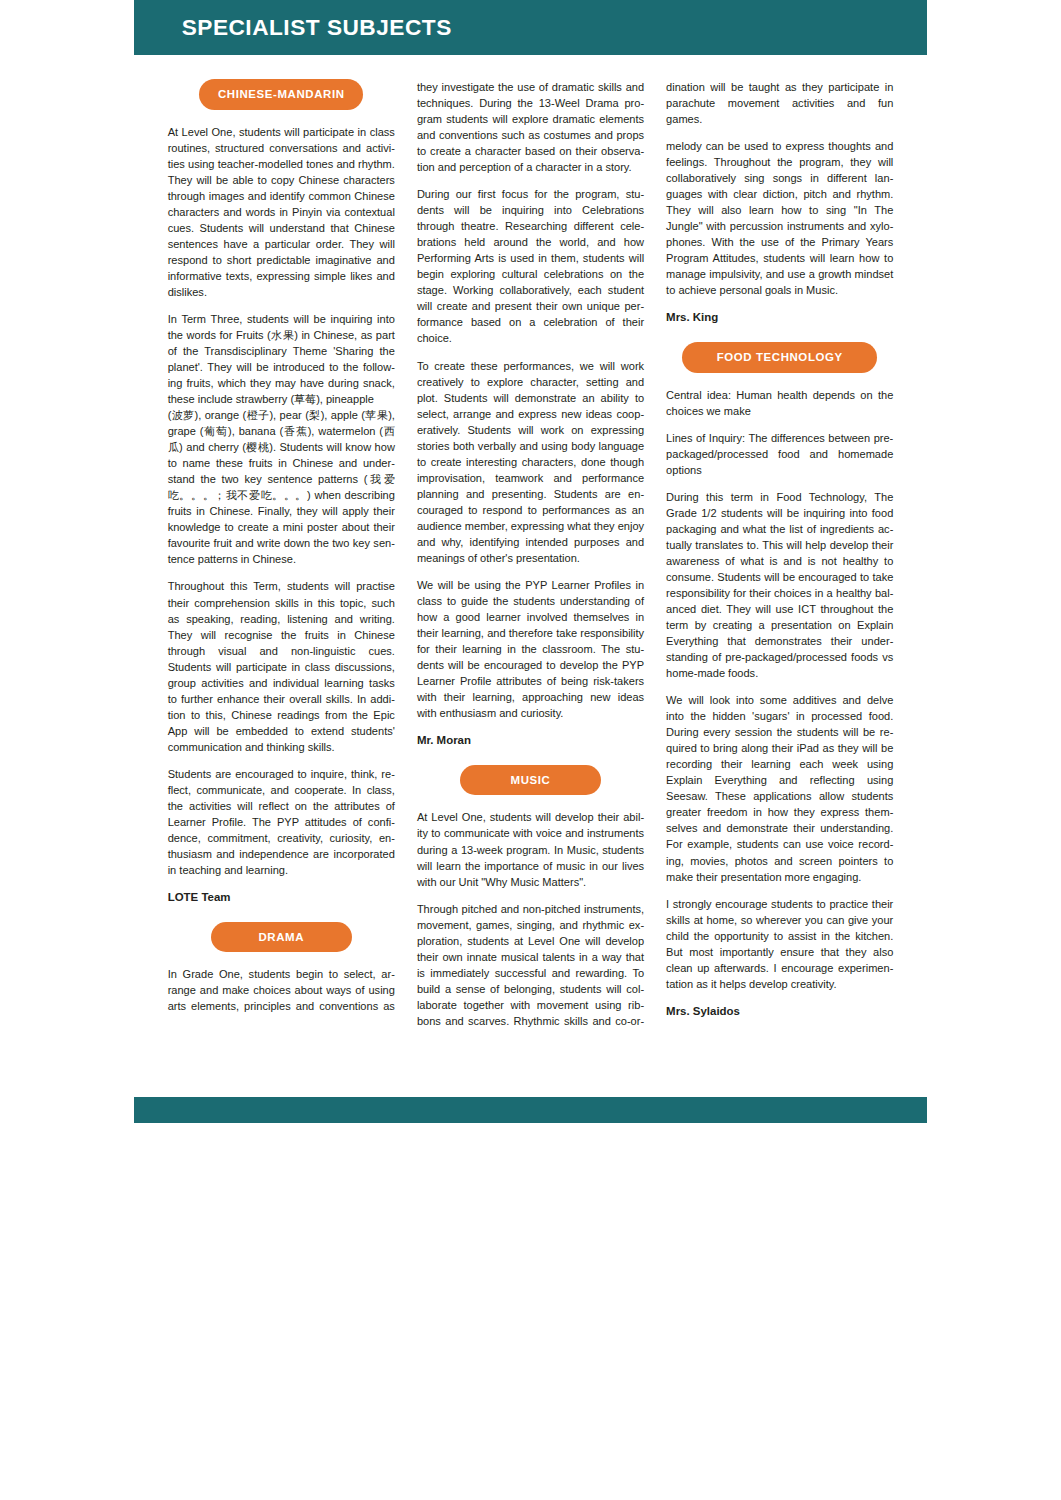Specialist Subjects
Chinese-Mandarin
At Level One, students will participate in class routines, structured conversations and activities using teacher-modelled tones and rhythm. They will be able to copy Chinese characters through images and identify common Chinese characters and words in Pinyin via contextual cues. Students will understand that Chinese sentences have a particular order. They will respond to short predictable imaginative and informative texts, expressing simple likes and dislikes.
In Term Three, students will be inquiring into the words for Fruits (水果) in Chinese, as part of the Transdisciplinary Theme 'Sharing the planet'. They will be introduced to the following fruits, which they may have during snack, these include strawberry (草莓), pineapple
(波萝), orange (橙子), pear (梨), apple (苹果), grape (葡萄), banana (香蕉), watermelon (西瓜) and cherry (樱桃). Students will know how to name these fruits in Chinese and understand the two key sentence patterns (我爱吃。。。；我不爱吃。。。) when describing fruits in Chinese. Finally, they will apply their knowledge to create a mini poster about their favourite fruit and write down the two key sentence patterns in Chinese.
Throughout this Term, students will practise their comprehension skills in this topic, such as speaking, reading, listening and writing. They will recognise the fruits in Chinese through visual and non-linguistic cues. Students will participate in class discussions, group activities and individual learning tasks to further enhance their overall skills. In addition to this, Chinese readings from the Epic App will be embedded to extend students' communication and thinking skills.
Students are encouraged to inquire, think, reflect, communicate, and cooperate. In class, the activities will reflect on the attributes of Learner Profile. The PYP attitudes of confidence, commitment, creativity, curiosity, enthusiasm and independence are incorporated in teaching and learning.
LOTE Team
Drama
In Grade One, students begin to select, arrange and make choices about ways of using arts elements, principles and conventions as they investigate the use of dramatic skills and techniques. During the 13-Weel Drama program students will explore dramatic elements and conventions such as costumes and props to create a character based on their observation and perception of a character in a story.
During our first focus for the program, students will be inquiring into Celebrations through theatre. Researching different celebrations held around the world, and how Performing Arts is used in them, students will begin exploring cultural celebrations on the stage. Working collaboratively, each student will create and present their own unique performance based on a celebration of their choice.
To create these performances, we will work creatively to explore character, setting and plot. Students will demonstrate an ability to select, arrange and express new ideas cooperatively. Students will work on expressing stories both verbally and using body language to create interesting characters, done though improvisation, teamwork and performance planning and presenting. Students are encouraged to respond to performances as an audience member, expressing what they enjoy and why, identifying intended purposes and meanings of other's presentation.
We will be using the PYP Learner Profiles in class to guide the students understanding of how a good learner involved themselves in their learning, and therefore take responsibility for their learning in the classroom. The students will be encouraged to develop the PYP Learner Profile attributes of being risk-takers with their learning, approaching new ideas with enthusiasm and curiosity.
Mr. Moran
Music
At Level One, students will develop their ability to communicate with voice and instruments during a 13-week program. In Music, students will learn the importance of music in our lives with our Unit "Why Music Matters".
Through pitched and non-pitched instruments, movement, games, singing, and rhythmic exploration, students at Level One will develop their own innate musical talents in a way that is immediately successful and rewarding. To build a sense of belonging, students will collaborate together with movement using ribbons and scarves. Rhythmic skills and co-ordination will be taught as they participate in parachute movement activities and fun games.
melody can be used to express thoughts and feelings. Throughout the program, they will collaboratively sing songs in different languages with clear diction, pitch and rhythm. They will also learn how to sing "In The Jungle" with percussion instruments and xylophones. With the use of the Primary Years Program Attitudes, students will learn how to manage impulsivity, and use a growth mindset to achieve personal goals in Music.
Mrs. King
Food Technology
Central idea: Human health depends on the choices we make
Lines of Inquiry: The differences between pre-packaged/processed food and homemade options
During this term in Food Technology, The Grade 1/2 students will be inquiring into food packaging and what the list of ingredients actually translates to. This will help develop their awareness of what is and is not healthy to consume. Students will be encouraged to take responsibility for their choices in a healthy balanced diet. They will use ICT throughout the term by creating a presentation on Explain Everything that demonstrates their understanding of pre-packaged/processed foods vs home-made foods.
We will look into some additives and delve into the hidden 'sugars' in processed food. During every session the students will be required to bring along their iPad as they will be recording their learning each week using Explain Everything and reflecting using Seesaw. These applications allow students greater freedom in how they express themselves and demonstrate their understanding. For example, students can use voice recording, movies, photos and screen pointers to make their presentation more engaging.
I strongly encourage students to practice their skills at home, so wherever you can give your child the opportunity to assist in the kitchen. But most importantly ensure that they also clean up afterwards. I encourage experimentation as it helps develop creativity.
Mrs. Sylaidos